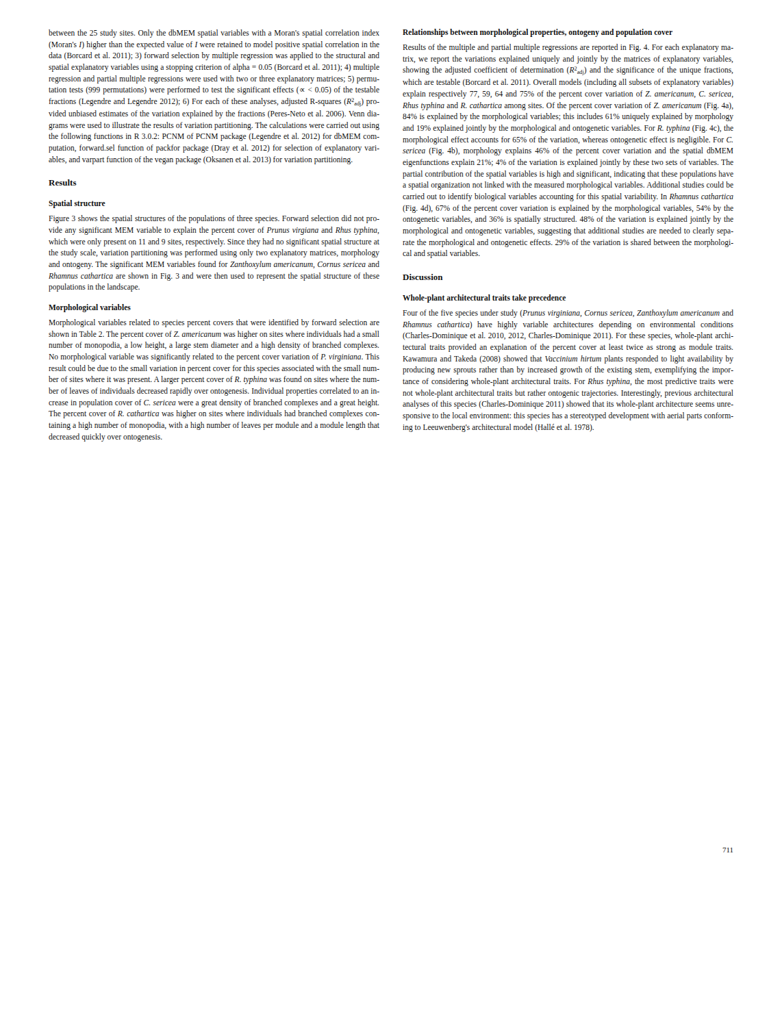between the 25 study sites. Only the dbMEM spatial variables with a Moran's spatial correlation index (Moran's I) higher than the expected value of I were retained to model positive spatial correlation in the data (Borcard et al. 2011); 3) forward selection by multiple regression was applied to the structural and spatial explanatory variables using a stopping criterion of alpha = 0.05 (Borcard et al. 2011); 4) multiple regression and partial multiple regressions were used with two or three explanatory matrices; 5) permutation tests (999 permutations) were performed to test the significant effects (∝ < 0.05) of the testable fractions (Legendre and Legendre 2012); 6) For each of these analyses, adjusted R-squares (R2adj) provided unbiased estimates of the variation explained by the fractions (Peres-Neto et al. 2006). Venn diagrams were used to illustrate the results of variation partitioning. The calculations were carried out using the following functions in R 3.0.2: PCNM of PCNM package (Legendre et al. 2012) for dbMEM computation, forward.sel function of packfor package (Dray et al. 2012) for selection of explanatory variables, and varpart function of the vegan package (Oksanen et al. 2013) for variation partitioning.
Results
Spatial structure
Figure 3 shows the spatial structures of the populations of three species. Forward selection did not provide any significant MEM variable to explain the percent cover of Prunus virgiana and Rhus typhina, which were only present on 11 and 9 sites, respectively. Since they had no significant spatial structure at the study scale, variation partitioning was performed using only two explanatory matrices, morphology and ontogeny. The significant MEM variables found for Zanthoxylum americanum, Cornus sericea and Rhamnus cathartica are shown in Fig. 3 and were then used to represent the spatial structure of these populations in the landscape.
Morphological variables
Morphological variables related to species percent covers that were identified by forward selection are shown in Table 2. The percent cover of Z. americanum was higher on sites where individuals had a small number of monopodia, a low height, a large stem diameter and a high density of branched complexes. No morphological variable was significantly related to the percent cover variation of P. virginiana. This result could be due to the small variation in percent cover for this species associated with the small number of sites where it was present. A larger percent cover of R. typhina was found on sites where the number of leaves of individuals decreased rapidly over ontogenesis. Individual properties correlated to an increase in population cover of C. sericea were a great density of branched complexes and a great height. The percent cover of R. cathartica was higher on sites where individuals had branched complexes containing a high number of monopodia, with a high number of leaves per module and a module length that decreased quickly over ontogenesis.
Relationships between morphological properties, ontogeny and population cover
Results of the multiple and partial multiple regressions are reported in Fig. 4. For each explanatory matrix, we report the variations explained uniquely and jointly by the matrices of explanatory variables, showing the adjusted coefficient of determination (R2adj) and the significance of the unique fractions, which are testable (Borcard et al. 2011). Overall models (including all subsets of explanatory variables) explain respectively 77, 59, 64 and 75% of the percent cover variation of Z. americanum, C. sericea, Rhus typhina and R. cathartica among sites. Of the percent cover variation of Z. americanum (Fig. 4a), 84% is explained by the morphological variables; this includes 61% uniquely explained by morphology and 19% explained jointly by the morphological and ontogenetic variables. For R. typhina (Fig. 4c), the morphological effect accounts for 65% of the variation, whereas ontogenetic effect is negligible. For C. sericea (Fig. 4b), morphology explains 46% of the percent cover variation and the spatial dbMEM eigenfunctions explain 21%; 4% of the variation is explained jointly by these two sets of variables. The partial contribution of the spatial variables is high and significant, indicating that these populations have a spatial organization not linked with the measured morphological variables. Additional studies could be carried out to identify biological variables accounting for this spatial variability. In Rhamnus cathartica (Fig. 4d), 67% of the percent cover variation is explained by the morphological variables, 54% by the ontogenetic variables, and 36% is spatially structured. 48% of the variation is explained jointly by the morphological and ontogenetic variables, suggesting that additional studies are needed to clearly separate the morphological and ontogenetic effects. 29% of the variation is shared between the morphological and spatial variables.
Discussion
Whole-plant architectural traits take precedence
Four of the five species under study (Prunus virginiana, Cornus sericea, Zanthoxylum americanum and Rhamnus cathartica) have highly variable architectures depending on environmental conditions (Charles-Dominique et al. 2010, 2012, Charles-Dominique 2011). For these species, whole-plant architectural traits provided an explanation of the percent cover at least twice as strong as module traits. Kawamura and Takeda (2008) showed that Vaccinium hirtum plants responded to light availability by producing new sprouts rather than by increased growth of the existing stem, exemplifying the importance of considering whole-plant architectural traits. For Rhus typhina, the most predictive traits were not whole-plant architectural traits but rather ontogenic trajectories. Interestingly, previous architectural analyses of this species (Charles-Dominique 2011) showed that its whole-plant architecture seems unresponsive to the local environment: this species has a stereotyped development with aerial parts conforming to Leeuwenberg's architectural model (Hallé et al. 1978).
711